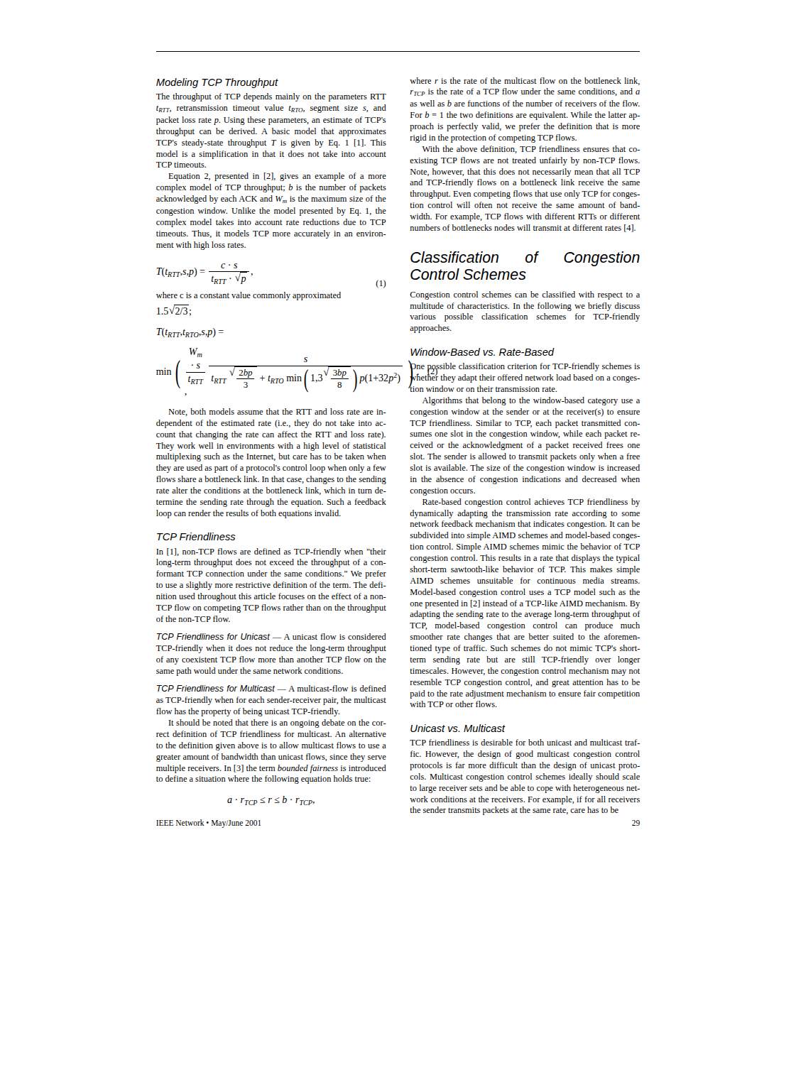Modeling TCP Throughput
The throughput of TCP depends mainly on the parameters RTT tRTT, retransmission timeout value tRTO, segment size s, and packet loss rate p. Using these parameters, an estimate of TCP's throughput can be derived. A basic model that approximates TCP's steady-state throughput T is given by Eq. 1 [1]. This model is a simplification in that it does not take into account TCP timeouts.
Equation 2, presented in [2], gives an example of a more complex model of TCP throughput; b is the number of packets acknowledged by each ACK and Wm is the maximum size of the congestion window. Unlike the model presented by Eq. 1, the complex model takes into account rate reductions due to TCP timeouts. Thus, it models TCP more accurately in an environment with high loss rates.
T(tRTT,s,p) = c · s tRTT · p ,
where c is a constant value commonly approximated
1.52/3;
(1)
T(tRTT,tRTO,s,p) =
min ( Wm · s tRTT , s tRTT 2bp 3 + tRTO min(1,33bp 8) p(1+32p2) ) .
(2)
Note, both models assume that the RTT and loss rate are independent of the estimated rate (i.e., they do not take into account that changing the rate can affect the RTT and loss rate). They work well in environments with a high level of statistical multiplexing such as the Internet, but care has to be taken when they are used as part of a protocol's control loop when only a few flows share a bottleneck link. In that case, changes to the sending rate alter the conditions at the bottleneck link, which in turn determine the sending rate through the equation. Such a feedback loop can render the results of both equations invalid.
TCP Friendliness
In [1], non-TCP flows are defined as TCP-friendly when "their long-term throughput does not exceed the throughput of a conformant TCP connection under the same conditions." We prefer to use a slightly more restrictive definition of the term. The definition used throughout this article focuses on the effect of a non-TCP flow on competing TCP flows rather than on the throughput of the non-TCP flow.
TCP Friendliness for Unicast
— A unicast flow is considered TCP-friendly when it does not reduce the long-term throughput of any coexistent TCP flow more than another TCP flow on the same path would under the same network conditions.
TCP Friendliness for Multicast
— A multicast-flow is defined as TCP-friendly when for each sender-receiver pair, the multicast flow has the property of being unicast TCP-friendly.
It should be noted that there is an ongoing debate on the correct definition of TCP friendliness for multicast. An alternative to the definition given above is to allow multicast flows to use a greater amount of bandwidth than unicast flows, since they serve multiple receivers. In [3] the term bounded fairness is introduced to define a situation where the following equation holds true:
a · rTCP ≤ r ≤ b · rTCP,
where r is the rate of the multicast flow on the bottleneck link, rTCP is the rate of a TCP flow under the same conditions, and a as well as b are functions of the number of receivers of the flow. For b = 1 the two definitions are equivalent. While the latter approach is perfectly valid, we prefer the definition that is more rigid in the protection of competing TCP flows.
With the above definition, TCP friendliness ensures that coexisting TCP flows are not treated unfairly by non-TCP flows. Note, however, that this does not necessarily mean that all TCP and TCP-friendly flows on a bottleneck link receive the same throughput. Even competing flows that use only TCP for congestion control will often not receive the same amount of bandwidth. For example, TCP flows with different RTTs or different numbers of bottlenecks nodes will transmit at different rates [4].
Classification of Congestion Control Schemes
Congestion control schemes can be classified with respect to a multitude of characteristics. In the following we briefly discuss various possible classification schemes for TCP-friendly approaches.
Window-Based vs. Rate-Based
One possible classification criterion for TCP-friendly schemes is whether they adapt their offered network load based on a congestion window or on their transmission rate.
Algorithms that belong to the window-based category use a congestion window at the sender or at the receiver(s) to ensure TCP friendliness. Similar to TCP, each packet transmitted consumes one slot in the congestion window, while each packet received or the acknowledgment of a packet received frees one slot. The sender is allowed to transmit packets only when a free slot is available. The size of the congestion window is increased in the absence of congestion indications and decreased when congestion occurs.
Rate-based congestion control achieves TCP friendliness by dynamically adapting the transmission rate according to some network feedback mechanism that indicates congestion. It can be subdivided into simple AIMD schemes and model-based congestion control. Simple AIMD schemes mimic the behavior of TCP congestion control. This results in a rate that displays the typical short-term sawtooth-like behavior of TCP. This makes simple AIMD schemes unsuitable for continuous media streams. Model-based congestion control uses a TCP model such as the one presented in [2] instead of a TCP-like AIMD mechanism. By adapting the sending rate to the average long-term throughput of TCP, model-based congestion control can produce much smoother rate changes that are better suited to the aforementioned type of traffic. Such schemes do not mimic TCP's short-term sending rate but are still TCP-friendly over longer timescales. However, the congestion control mechanism may not resemble TCP congestion control, and great attention has to be paid to the rate adjustment mechanism to ensure fair competition with TCP or other flows.
Unicast vs. Multicast
TCP friendliness is desirable for both unicast and multicast traffic. However, the design of good multicast congestion control protocols is far more difficult than the design of unicast protocols. Multicast congestion control schemes ideally should scale to large receiver sets and be able to cope with heterogeneous network conditions at the receivers. For example, if for all receivers the sender transmits packets at the same rate, care has to be
IEEE Network • May/June 2001
29